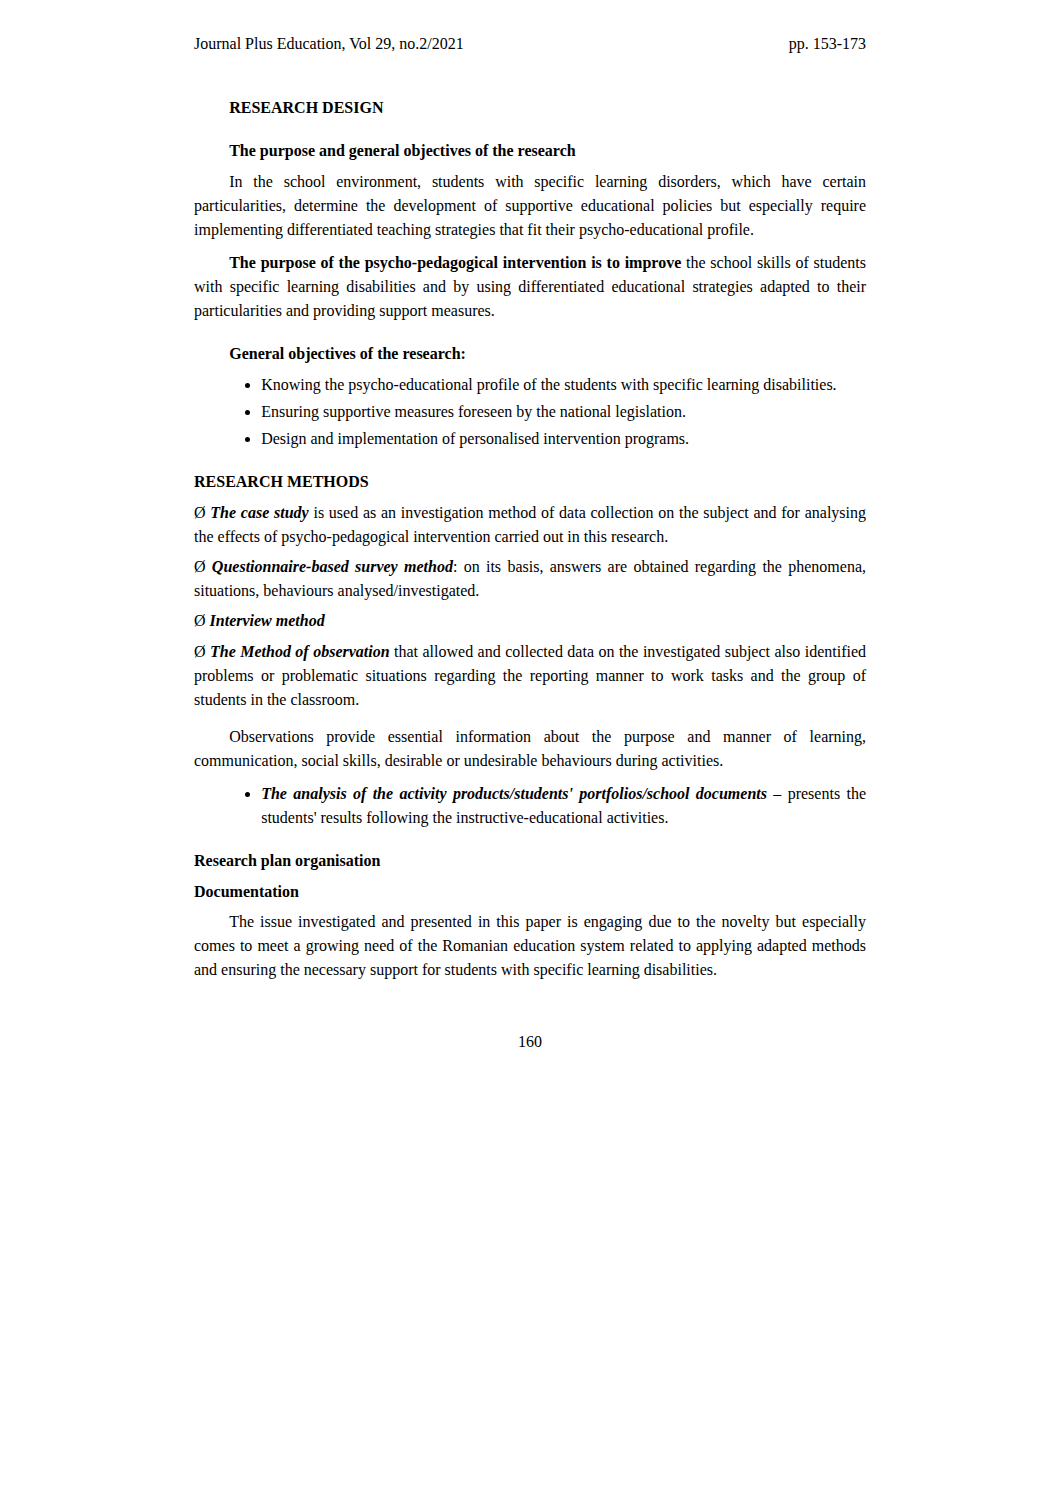Journal Plus Education, Vol 29, no.2/2021 pp. 153-173
RESEARCH DESIGN
The purpose and general objectives of the research
In the school environment, students with specific learning disorders, which have certain particularities, determine the development of supportive educational policies but especially require implementing differentiated teaching strategies that fit their psycho-educational profile.
The purpose of the psycho-pedagogical intervention is to improve the school skills of students with specific learning disabilities and by using differentiated educational strategies adapted to their particularities and providing support measures.
General objectives of the research:
Knowing the psycho-educational profile of the students with specific learning disabilities.
Ensuring supportive measures foreseen by the national legislation.
Design and implementation of personalised intervention programs.
RESEARCH METHODS
The case study is used as an investigation method of data collection on the subject and for analysing the effects of psycho-pedagogical intervention carried out in this research.
Questionnaire-based survey method: on its basis, answers are obtained regarding the phenomena, situations, behaviours analysed/investigated.
Interview method
The Method of observation that allowed and collected data on the investigated subject also identified problems or problematic situations regarding the reporting manner to work tasks and the group of students in the classroom.
Observations provide essential information about the purpose and manner of learning, communication, social skills, desirable or undesirable behaviours during activities.
The analysis of the activity products/students' portfolios/school documents – presents the students' results following the instructive-educational activities.
Research plan organisation
Documentation
The issue investigated and presented in this paper is engaging due to the novelty but especially comes to meet a growing need of the Romanian education system related to applying adapted methods and ensuring the necessary support for students with specific learning disabilities.
160